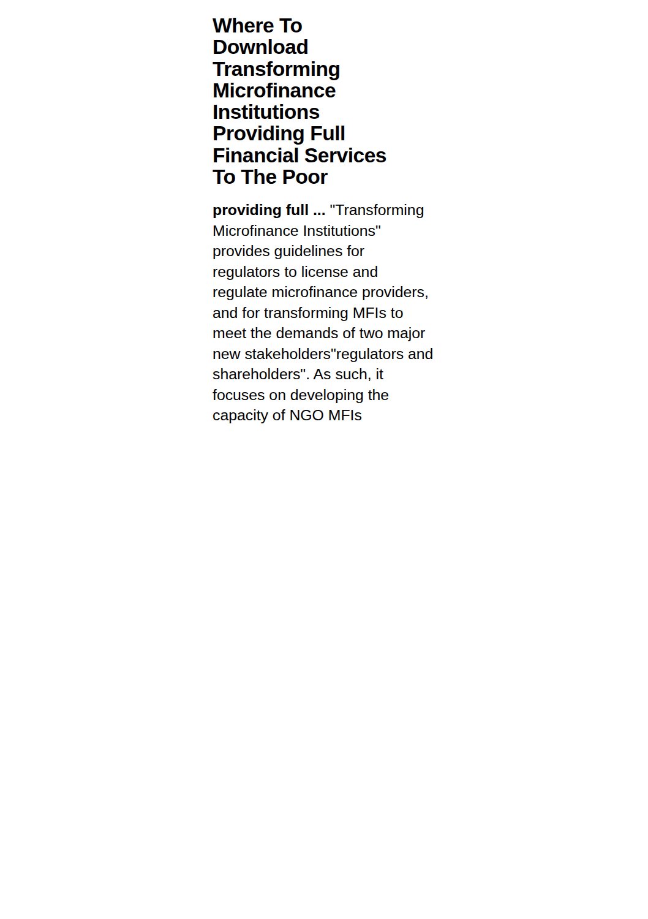Where To Download Transforming Microfinance Institutions Providing Full Financial Services To The Poor
providing full ... "Transforming Microfinance Institutions" provides guidelines for regulators to license and regulate microfinance providers, and for transforming MFIs to meet the demands of two major new stakeholders"regulators and shareholders". As such, it focuses on developing the capacity of NGO MFIs